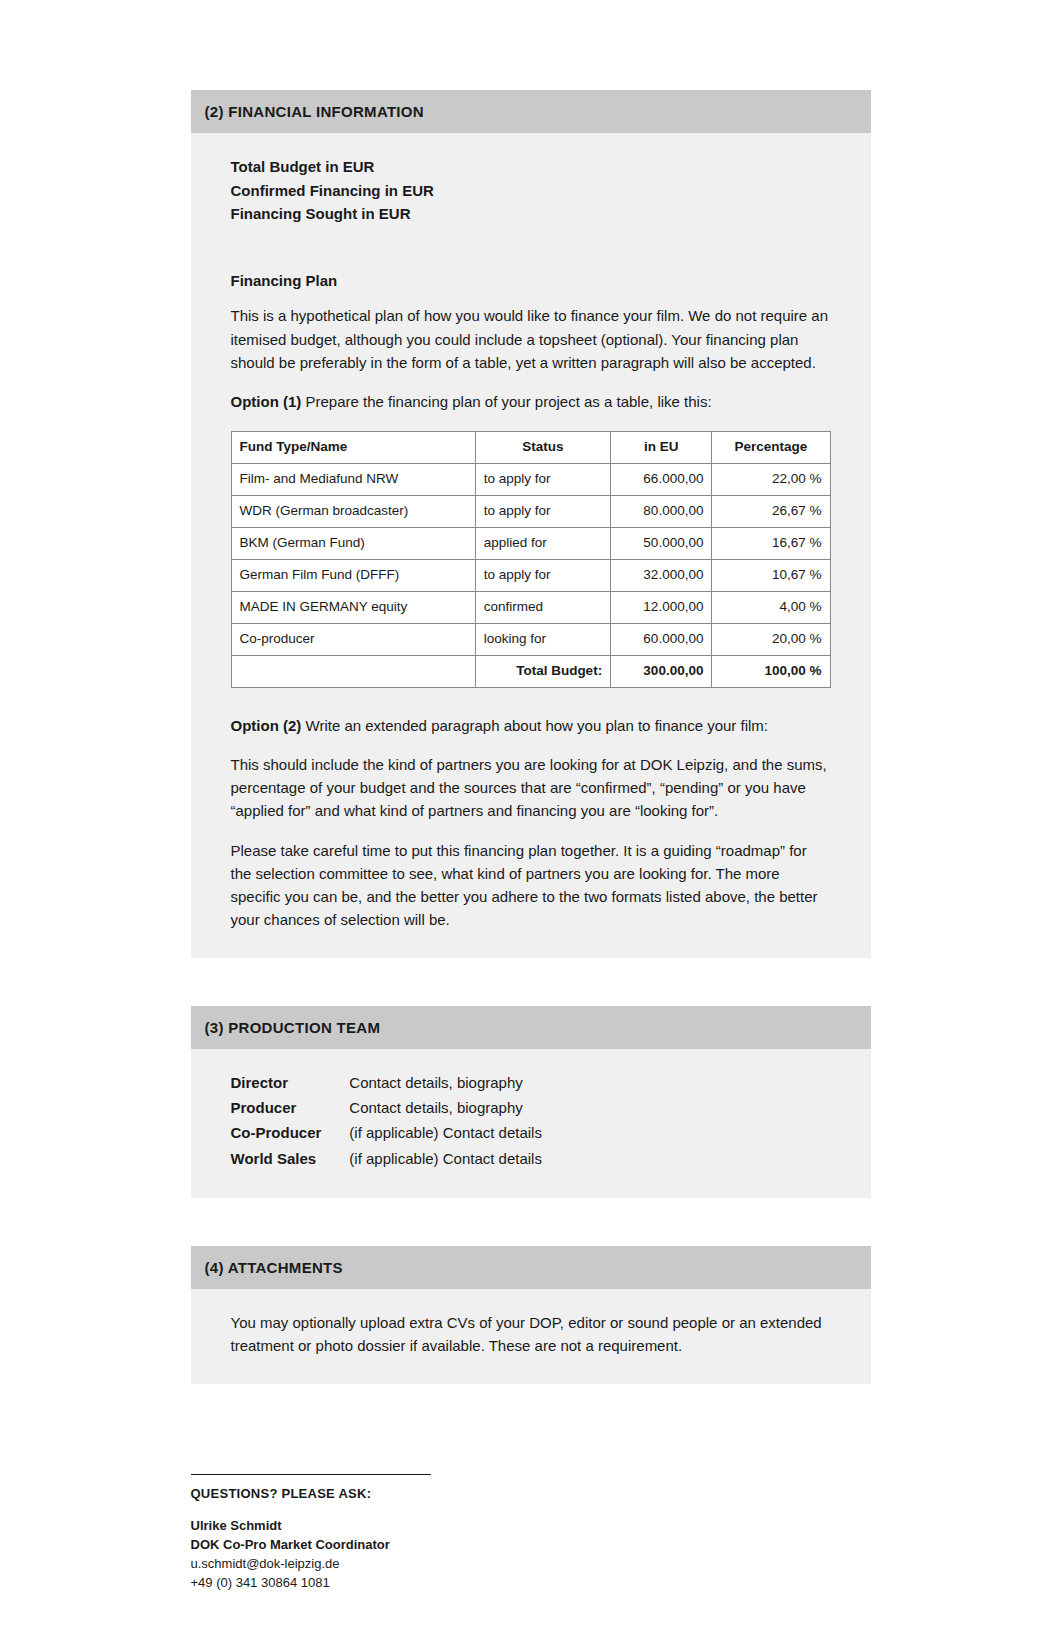(2) Financial Information
Total Budget in EUR
Confirmed Financing in EUR
Financing Sought in EUR
Financing Plan
This is a hypothetical plan of how you would like to finance your film. We do not require an itemised budget, although you could include a topsheet (optional). Your financing plan should be preferably in the form of a table, yet a written paragraph will also be accepted.
Option (1) Prepare the financing plan of your project as a table, like this:
| Fund Type/Name | Status | in EU | Percentage |
| --- | --- | --- | --- |
| Film- and Mediafund NRW | to apply for | 66.000,00 | 22,00 % |
| WDR (German broadcaster) | to apply for | 80.000,00 | 26,67 % |
| BKM (German Fund) | applied for | 50.000,00 | 16,67 % |
| German Film Fund (DFFF) | to apply for | 32.000,00 | 10,67 % |
| MADE IN GERMANY equity | confirmed | 12.000,00 | 4,00 % |
| Co-producer | looking for | 60.000,00 | 20,00 % |
| | Total Budget: | 300.00,00 | 100,00 % |
Option (2) Write an extended paragraph about how you plan to finance your film:
This should include the kind of partners you are looking for at DOK Leipzig, and the sums, percentage of your budget and the sources that are “confirmed”, “pending” or you have “applied for” and what kind of partners and financing you are “looking for”.
Please take careful time to put this financing plan together. It is a guiding “roadmap” for the selection committee to see, what kind of partners you are looking for. The more specific you can be, and the better you adhere to the two formats listed above, the better your chances of selection will be.
(3) Production Team
| Director | Contact details, biography |
| Producer | Contact details, biography |
| Co-Producer | (if applicable) Contact details |
| World Sales | (if applicable) Contact details |
(4) Attachments
You may optionally upload extra CVs of your DOP, editor or sound people or an extended treatment or photo dossier if available. These are not a requirement.
QUESTIONS? PLEASE ASK:
Ulrike Schmidt
DOK Co-Pro Market Coordinator
u.schmidt@dok-leipzig.de
+49 (0) 341 30864 1081